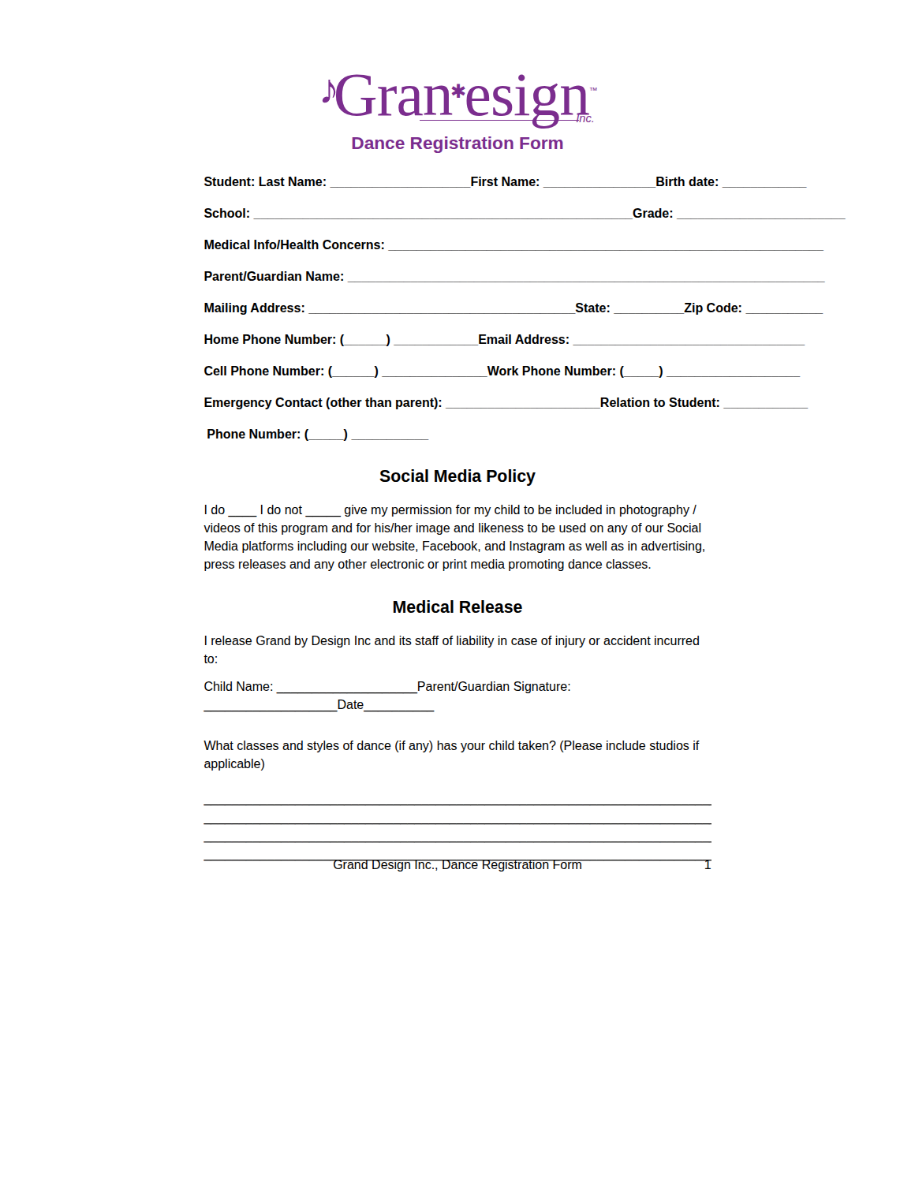♪Gran✱esign™ Inc.
Dance Registration Form
Student: Last Name: ____________________First Name: ________________Birth date: ____________
School: ______________________________________________________Grade: ________________________
Medical Info/Health Concerns: ______________________________________________________________
Parent/Guardian Name: ____________________________________________________________________
Mailing Address: ______________________________________State: __________Zip Code: ___________
Home Phone Number: (______) ____________Email Address: _________________________________
Cell Phone Number: (______) _______________Work Phone Number: (_____) ___________________
Emergency Contact (other than parent): ______________________Relation to Student: ____________
Phone Number: (_____) ___________
Social Media Policy
I do ____ I do not _____ give my permission for my child to be included in photography / videos of this program and for his/her image and likeness to be used on any of our Social Media platforms including our website, Facebook, and Instagram as well as in advertising, press releases and any other electronic or print media promoting dance classes.
Medical Release
I release Grand by Design Inc and its staff of liability in case of injury or accident incurred to:
Child Name: ____________________Parent/Guardian Signature: ___________________Date__________
What classes and styles of dance (if any) has your child taken? (Please include studios if applicable)
_______________________________________________________________________________________
_______________________________________________________________________________________
_______________________________________________________________________________________
_______________________________________________________________________________________
Grand Design Inc., Dance Registration Form
1